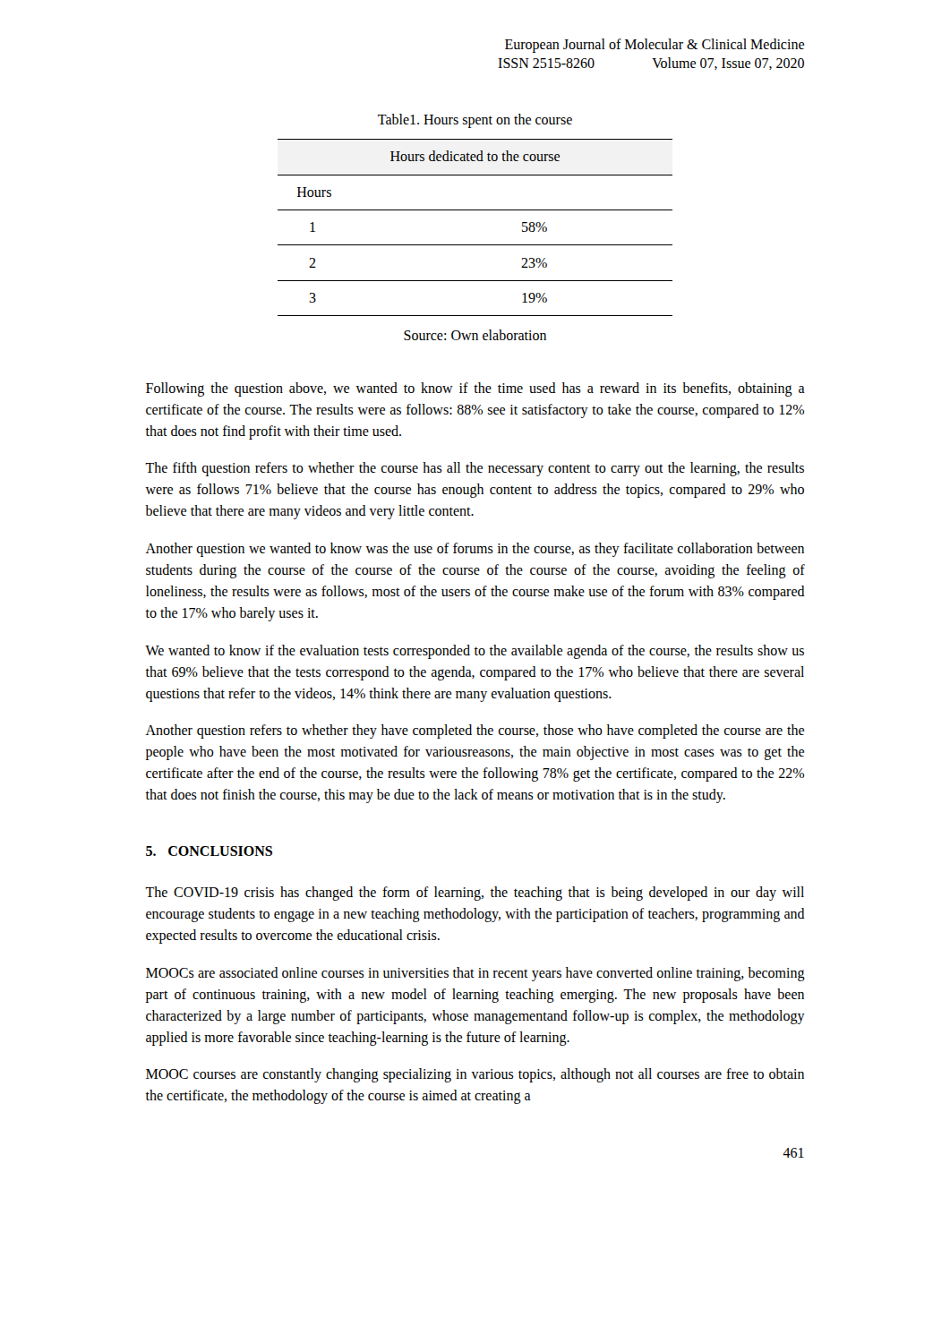European Journal of Molecular & Clinical Medicine ISSN 2515-8260 Volume 07, Issue 07, 2020
Table1. Hours spent on the course
| Hours dedicated to the course |
| --- |
| Hours |
| 1 | 58% |
| 2 | 23% |
| 3 | 19% |
Source: Own elaboration
Following the question above, we wanted to know if the time used has a reward in its benefits, obtaining a certificate of the course. The results were as follows: 88% see it satisfactory to take the course, compared to 12% that does not find profit with their time used.
The fifth question refers to whether the course has all the necessary content to carry out the learning, the results were as follows 71% believe that the course has enough content to address the topics, compared to 29% who believe that there are many videos and very little content.
Another question we wanted to know was the use of forums in the course, as they facilitate collaboration between students during the course of the course of the course of the course of the course, avoiding the feeling of loneliness, the results were as follows, most of the users of the course make use of the forum with 83% compared to the 17% who barely uses it.
We wanted to know if the evaluation tests corresponded to the available agenda of the course, the results show us that 69% believe that the tests correspond to the agenda, compared to the 17% who believe that there are several questions that refer to the videos, 14% think there are many evaluation questions.
Another question refers to whether they have completed the course, those who have completed the course are the people who have been the most motivated for variousreasons, the main objective in most cases was to get the certificate after the end of the course, the results were the following 78% get the certificate, compared to the 22% that does not finish the course, this may be due to the lack of means or motivation that is in the study.
5. CONCLUSIONS
The COVID-19 crisis has changed the form of learning, the teaching that is being developed in our day will encourage students to engage in a new teaching methodology, with the participation of teachers, programming and expected results to overcome the educational crisis.
MOOCs are associated online courses in universities that in recent years have converted online training, becoming part of continuous training, with a new model of learning teaching emerging. The new proposals have been characterized by a large number of participants, whose managementand follow-up is complex, the methodology applied is more favorable since teaching-learning is the future of learning.
MOOC courses are constantly changing specializing in various topics, although not all courses are free to obtain the certificate, the methodology of the course is aimed at creating a
461